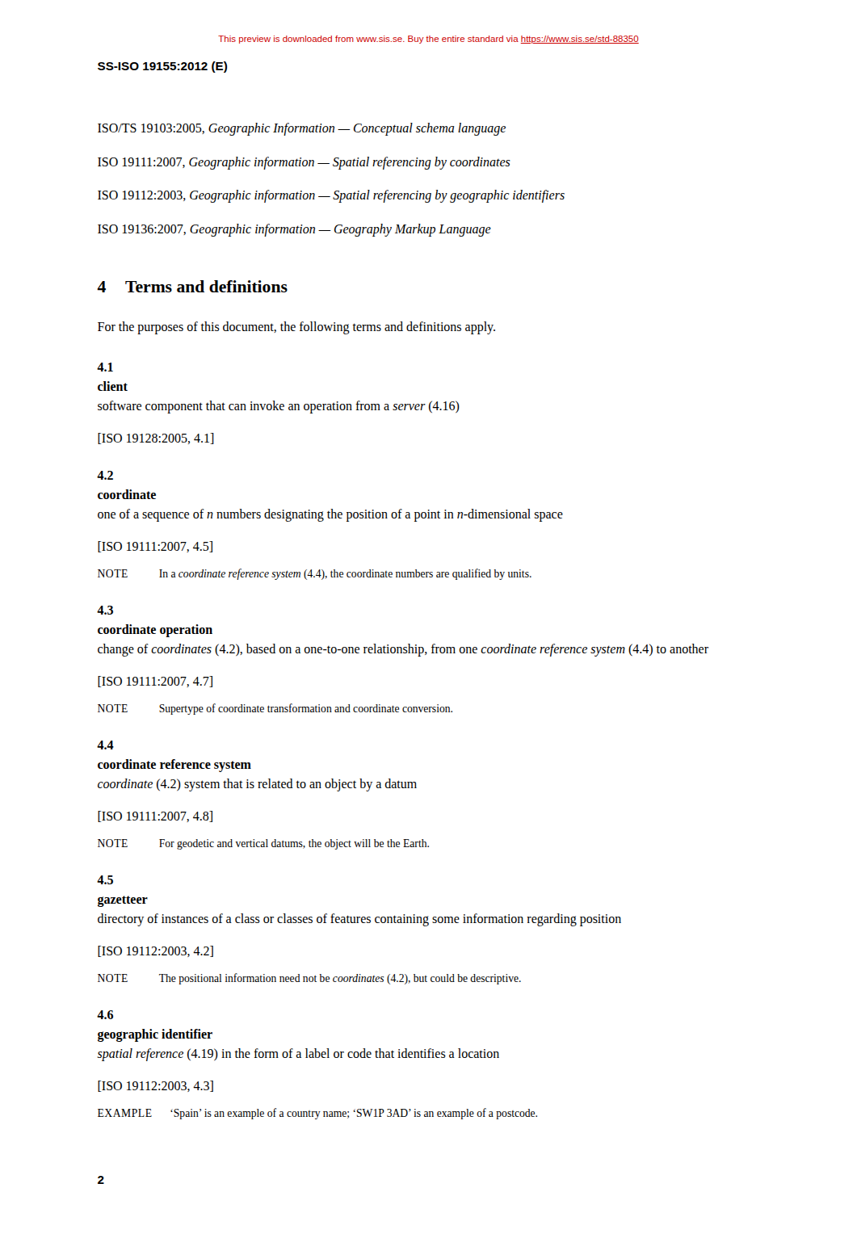This preview is downloaded from www.sis.se. Buy the entire standard via https://www.sis.se/std-88350
SS-ISO 19155:2012 (E)
ISO/TS 19103:2005, Geographic Information — Conceptual schema language
ISO 19111:2007, Geographic information — Spatial referencing by coordinates
ISO 19112:2003, Geographic information — Spatial referencing by geographic identifiers
ISO 19136:2007, Geographic information — Geography Markup Language
4 Terms and definitions
For the purposes of this document, the following terms and definitions apply.
4.1
client
software component that can invoke an operation from a server (4.16)
[ISO 19128:2005, 4.1]
4.2
coordinate
one of a sequence of n numbers designating the position of a point in n-dimensional space
[ISO 19111:2007, 4.5]
NOTEIn a coordinate reference system (4.4), the coordinate numbers are qualified by units.
4.3
coordinate operation
change of coordinates (4.2), based on a one-to-one relationship, from one coordinate reference system (4.4) to another
[ISO 19111:2007, 4.7]
NOTESupertype of coordinate transformation and coordinate conversion.
4.4
coordinate reference system
coordinate (4.2) system that is related to an object by a datum
[ISO 19111:2007, 4.8]
NOTEFor geodetic and vertical datums, the object will be the Earth.
4.5
gazetteer
directory of instances of a class or classes of features containing some information regarding position
[ISO 19112:2003, 4.2]
NOTEThe positional information need not be coordinates (4.2), but could be descriptive.
4.6
geographic identifier
spatial reference (4.19) in the form of a label or code that identifies a location
[ISO 19112:2003, 4.3]
EXAMPLE‘Spain’ is an example of a country name; ‘SW1P 3AD’ is an example of a postcode.
2